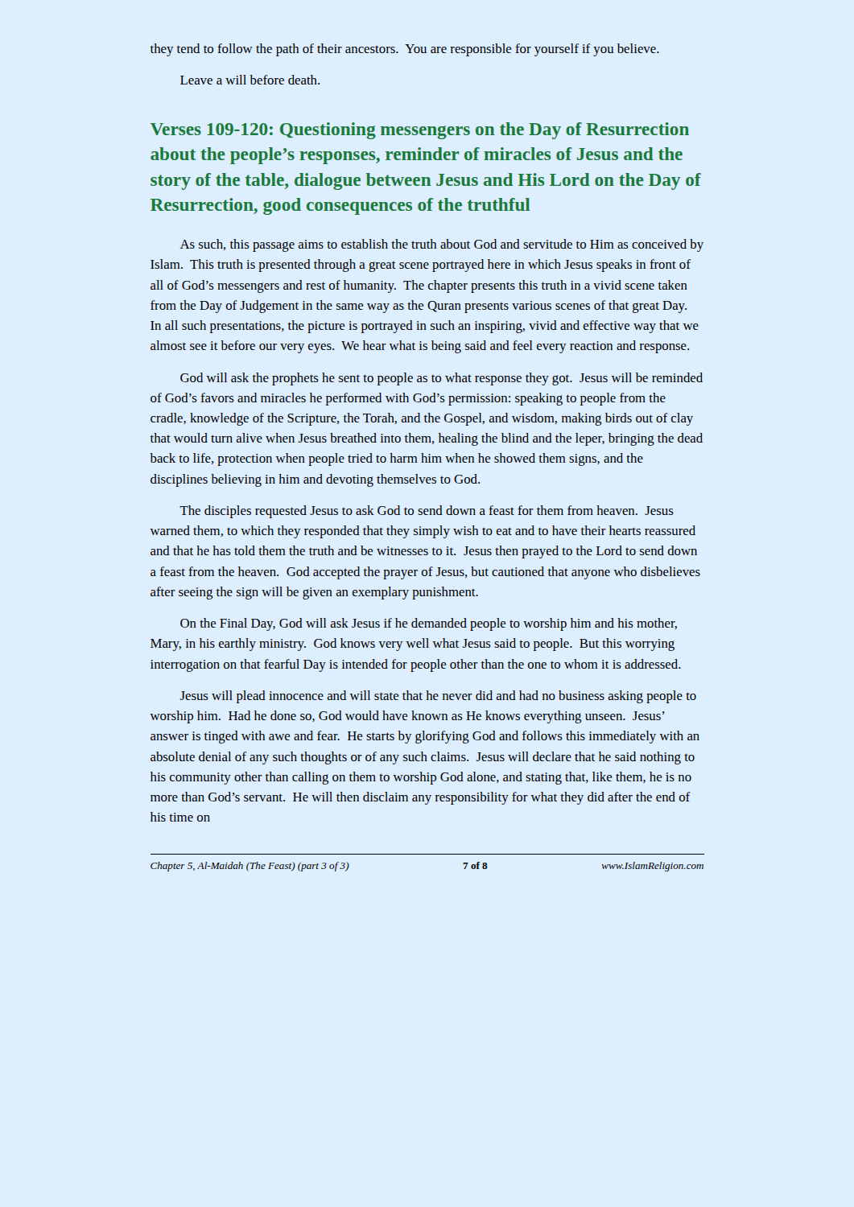they tend to follow the path of their ancestors. You are responsible for yourself if you believe.
Leave a will before death.
Verses 109-120: Questioning messengers on the Day of Resurrection about the people’s responses, reminder of miracles of Jesus and the story of the table, dialogue between Jesus and His Lord on the Day of Resurrection, good consequences of the truthful
As such, this passage aims to establish the truth about God and servitude to Him as conceived by Islam. This truth is presented through a great scene portrayed here in which Jesus speaks in front of all of God’s messengers and rest of humanity. The chapter presents this truth in a vivid scene taken from the Day of Judgement in the same way as the Quran presents various scenes of that great Day. In all such presentations, the picture is portrayed in such an inspiring, vivid and effective way that we almost see it before our very eyes. We hear what is being said and feel every reaction and response.
God will ask the prophets he sent to people as to what response they got. Jesus will be reminded of God’s favors and miracles he performed with God’s permission: speaking to people from the cradle, knowledge of the Scripture, the Torah, and the Gospel, and wisdom, making birds out of clay that would turn alive when Jesus breathed into them, healing the blind and the leper, bringing the dead back to life, protection when people tried to harm him when he showed them signs, and the disciplines believing in him and devoting themselves to God.
The disciples requested Jesus to ask God to send down a feast for them from heaven. Jesus warned them, to which they responded that they simply wish to eat and to have their hearts reassured and that he has told them the truth and be witnesses to it. Jesus then prayed to the Lord to send down a feast from the heaven. God accepted the prayer of Jesus, but cautioned that anyone who disbelieves after seeing the sign will be given an exemplary punishment.
On the Final Day, God will ask Jesus if he demanded people to worship him and his mother, Mary, in his earthly ministry. God knows very well what Jesus said to people. But this worrying interrogation on that fearful Day is intended for people other than the one to whom it is addressed.
Jesus will plead innocence and will state that he never did and had no business asking people to worship him. Had he done so, God would have known as He knows everything unseen. Jesus’ answer is tinged with awe and fear. He starts by glorifying God and follows this immediately with an absolute denial of any such thoughts or of any such claims. Jesus will declare that he said nothing to his community other than calling on them to worship God alone, and stating that, like them, he is no more than God’s servant. He will then disclaim any responsibility for what they did after the end of his time on
Chapter 5, Al-Maidah (The Feast) (part 3 of 3)
7 of 8
www.IslamReligion.com